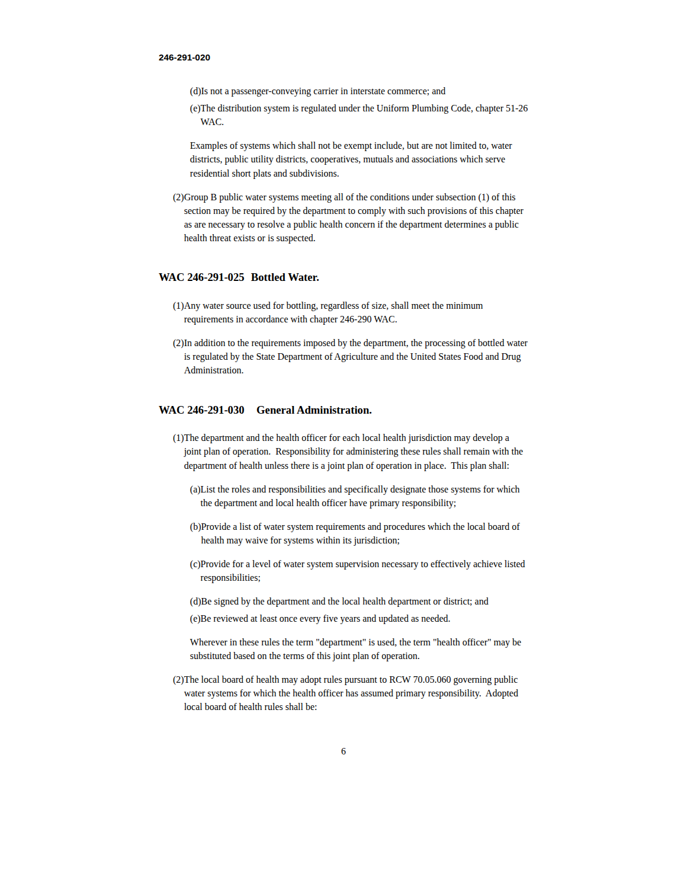246-291-020
(d)
Is not a passenger-conveying carrier in interstate commerce; and
(e)
The distribution system is regulated under the Uniform Plumbing Code, chapter 51-26 WAC.
Examples of systems which shall not be exempt include, but are not limited to, water districts, public utility districts, cooperatives, mutuals and associations which serve residential short plats and subdivisions.
(2)
Group B public water systems meeting all of the conditions under subsection (1) of this section may be required by the department to comply with such provisions of this chapter as are necessary to resolve a public health concern if the department determines a public health threat exists or is suspected.
WAC 246-291-025 Bottled Water.
(1)
Any water source used for bottling, regardless of size, shall meet the minimum requirements in accordance with chapter 246-290 WAC.
(2)
In addition to the requirements imposed by the department, the processing of bottled water is regulated by the State Department of Agriculture and the United States Food and Drug Administration.
WAC 246-291-030 General Administration.
(1)
The department and the health officer for each local health jurisdiction may develop a joint plan of operation. Responsibility for administering these rules shall remain with the department of health unless there is a joint plan of operation in place. This plan shall:
(a)
List the roles and responsibilities and specifically designate those systems for which the department and local health officer have primary responsibility;
(b)
Provide a list of water system requirements and procedures which the local board of health may waive for systems within its jurisdiction;
(c)
Provide for a level of water system supervision necessary to effectively achieve listed responsibilities;
(d)
Be signed by the department and the local health department or district; and
(e)
Be reviewed at least once every five years and updated as needed.
Wherever in these rules the term "department" is used, the term "health officer" may be substituted based on the terms of this joint plan of operation.
(2)
The local board of health may adopt rules pursuant to RCW 70.05.060 governing public water systems for which the health officer has assumed primary responsibility. Adopted local board of health rules shall be:
6